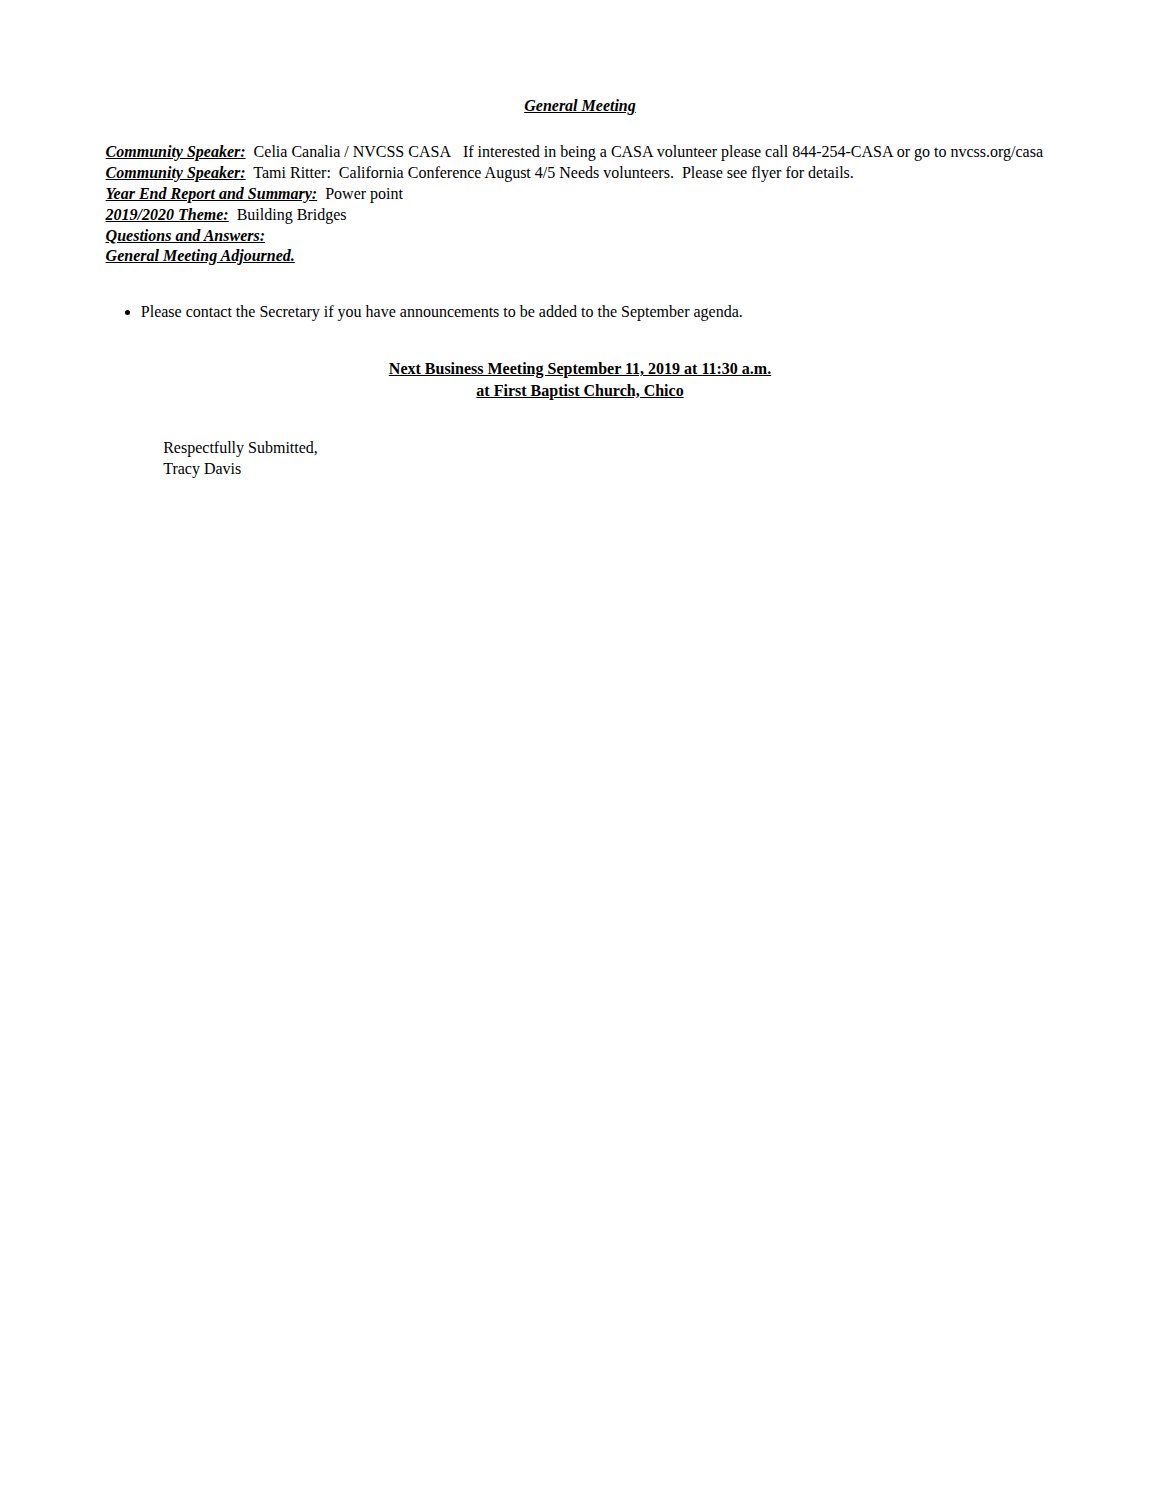General Meeting
Community Speaker: Celia Canalia / NVCSS CASA If interested in being a CASA volunteer please call 844-254-CASA or go to nvcss.org/casa
Community Speaker: Tami Ritter: California Conference August 4/5 Needs volunteers. Please see flyer for details.
Year End Report and Summary: Power point
2019/2020 Theme: Building Bridges
Questions and Answers:
General Meeting Adjourned.
Please contact the Secretary if you have announcements to be added to the September agenda.
Next Business Meeting September 11, 2019 at 11:30 a.m.
at First Baptist Church, Chico
Respectfully Submitted,
Tracy Davis